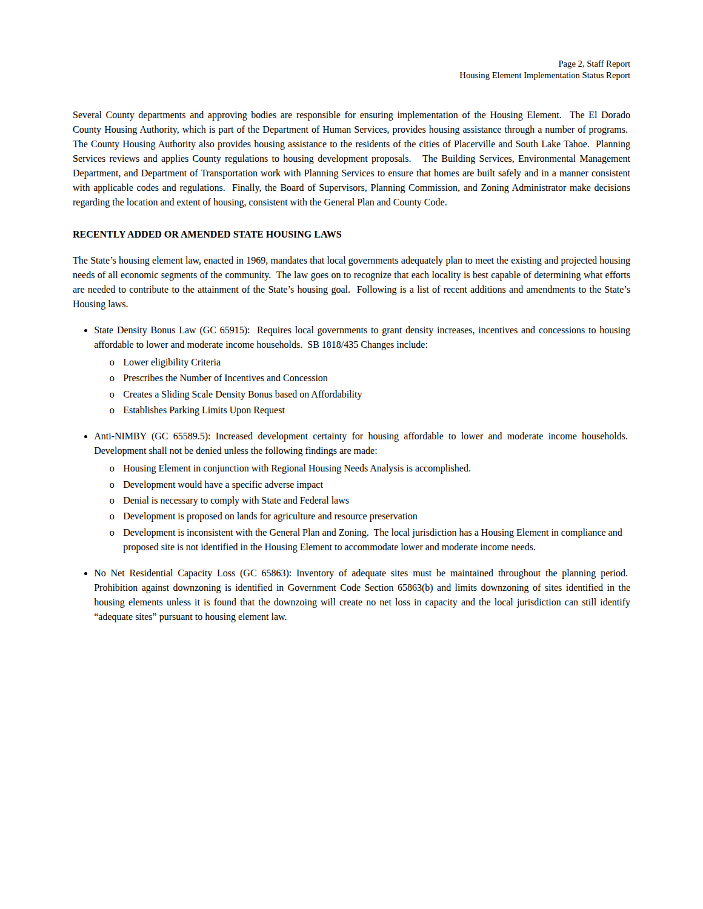Page 2, Staff Report
Housing Element Implementation Status Report
Several County departments and approving bodies are responsible for ensuring implementation of the Housing Element. The El Dorado County Housing Authority, which is part of the Department of Human Services, provides housing assistance through a number of programs. The County Housing Authority also provides housing assistance to the residents of the cities of Placerville and South Lake Tahoe. Planning Services reviews and applies County regulations to housing development proposals. The Building Services, Environmental Management Department, and Department of Transportation work with Planning Services to ensure that homes are built safely and in a manner consistent with applicable codes and regulations. Finally, the Board of Supervisors, Planning Commission, and Zoning Administrator make decisions regarding the location and extent of housing, consistent with the General Plan and County Code.
Recently Added or Amended State Housing Laws
The State’s housing element law, enacted in 1969, mandates that local governments adequately plan to meet the existing and projected housing needs of all economic segments of the community. The law goes on to recognize that each locality is best capable of determining what efforts are needed to contribute to the attainment of the State’s housing goal. Following is a list of recent additions and amendments to the State’s Housing laws.
State Density Bonus Law (GC 65915): Requires local governments to grant density increases, incentives and concessions to housing affordable to lower and moderate income households. SB 1818/435 Changes include:
Lower eligibility Criteria
Prescribes the Number of Incentives and Concession
Creates a Sliding Scale Density Bonus based on Affordability
Establishes Parking Limits Upon Request
Anti-NIMBY (GC 65589.5): Increased development certainty for housing affordable to lower and moderate income households. Development shall not be denied unless the following findings are made:
Housing Element in conjunction with Regional Housing Needs Analysis is accomplished.
Development would have a specific adverse impact
Denial is necessary to comply with State and Federal laws
Development is proposed on lands for agriculture and resource preservation
Development is inconsistent with the General Plan and Zoning. The local jurisdiction has a Housing Element in compliance and proposed site is not identified in the Housing Element to accommodate lower and moderate income needs.
No Net Residential Capacity Loss (GC 65863): Inventory of adequate sites must be maintained throughout the planning period. Prohibition against downzoning is identified in Government Code Section 65863(b) and limits downzoning of sites identified in the housing elements unless it is found that the downzoing will create no net loss in capacity and the local jurisdiction can still identify “adequate sites” pursuant to housing element law.